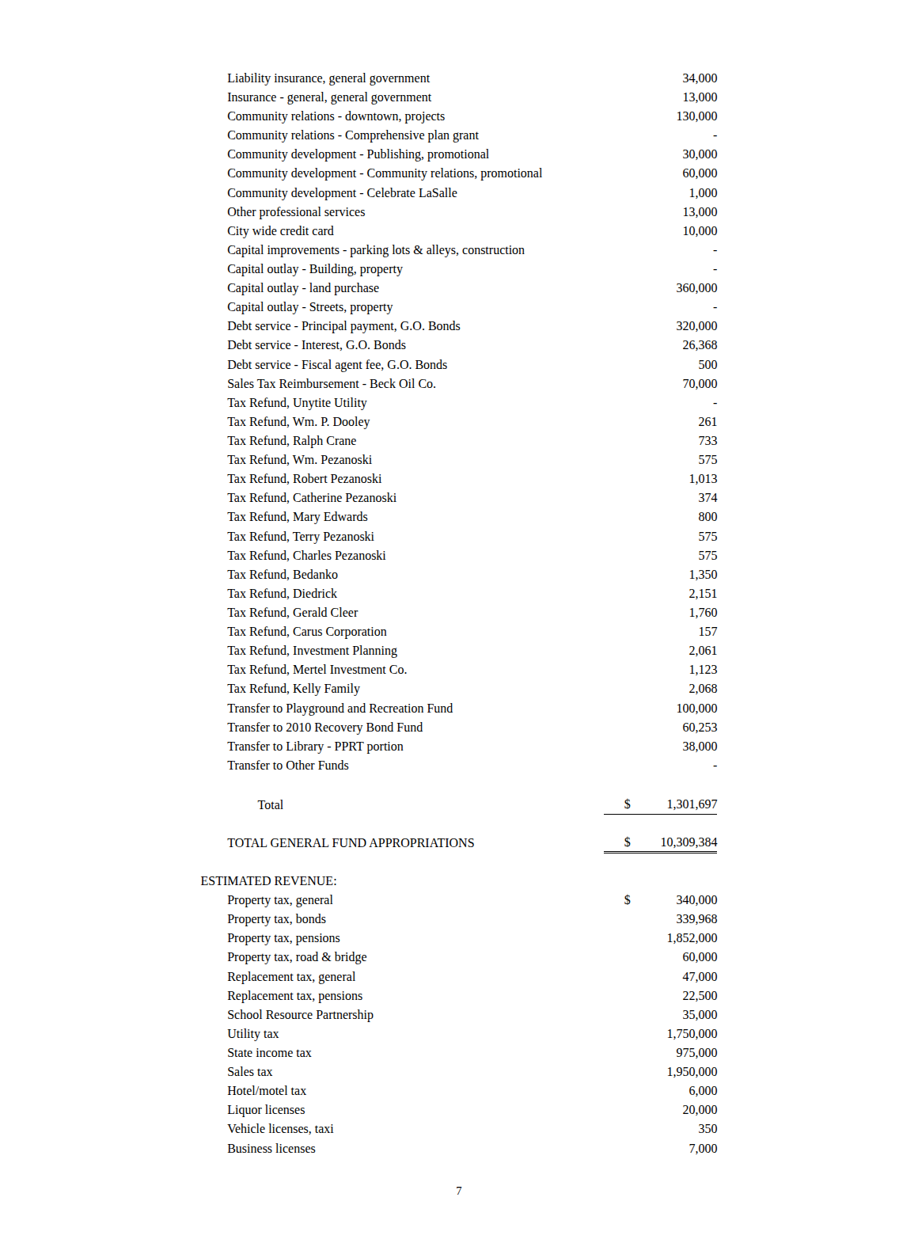| Liability insurance, general government | | 34,000 |
| Insurance - general, general government | | 13,000 |
| Community relations - downtown, projects | | 130,000 |
| Community relations - Comprehensive plan grant | | - |
| Community development - Publishing, promotional | | 30,000 |
| Community development - Community relations, promotional | | 60,000 |
| Community development - Celebrate LaSalle | | 1,000 |
| Other professional services | | 13,000 |
| City wide credit card | | 10,000 |
| Capital improvements - parking lots & alleys, construction | | - |
| Capital outlay - Building, property | | - |
| Capital outlay - land purchase | | 360,000 |
| Capital outlay - Streets, property | | - |
| Debt service - Principal payment, G.O. Bonds | | 320,000 |
| Debt service - Interest, G.O. Bonds | | 26,368 |
| Debt service - Fiscal agent fee, G.O. Bonds | | 500 |
| Sales Tax Reimbursement - Beck Oil Co. | | 70,000 |
| Tax Refund, Unytite Utility | | - |
| Tax Refund, Wm. P. Dooley | | 261 |
| Tax Refund, Ralph Crane | | 733 |
| Tax Refund, Wm. Pezanoski | | 575 |
| Tax Refund, Robert Pezanoski | | 1,013 |
| Tax Refund, Catherine Pezanoski | | 374 |
| Tax Refund, Mary Edwards | | 800 |
| Tax Refund, Terry Pezanoski | | 575 |
| Tax Refund, Charles Pezanoski | | 575 |
| Tax Refund, Bedanko | | 1,350 |
| Tax Refund, Diedrick | | 2,151 |
| Tax Refund, Gerald Cleer | | 1,760 |
| Tax Refund, Carus Corporation | | 157 |
| Tax Refund, Investment Planning | | 2,061 |
| Tax Refund, Mertel Investment Co. | | 1,123 |
| Tax Refund, Kelly Family | | 2,068 |
| Transfer to Playground and Recreation Fund | | 100,000 |
| Transfer to 2010 Recovery Bond Fund | | 60,253 |
| Transfer to Library - PPRT portion | | 38,000 |
| Transfer to Other Funds | | - |
| Total | $ | 1,301,697 |
| TOTAL GENERAL FUND APPROPRIATIONS | $ | 10,309,384 |
| ESTIMATED REVENUE: | | |
| Property tax, general | $ | 340,000 |
| Property tax, bonds | | 339,968 |
| Property tax, pensions | | 1,852,000 |
| Property tax, road & bridge | | 60,000 |
| Replacement tax, general | | 47,000 |
| Replacement tax, pensions | | 22,500 |
| School Resource Partnership | | 35,000 |
| Utility tax | | 1,750,000 |
| State income tax | | 975,000 |
| Sales tax | | 1,950,000 |
| Hotel/motel tax | | 6,000 |
| Liquor licenses | | 20,000 |
| Vehicle licenses, taxi | | 350 |
| Business licenses | | 7,000 |
7